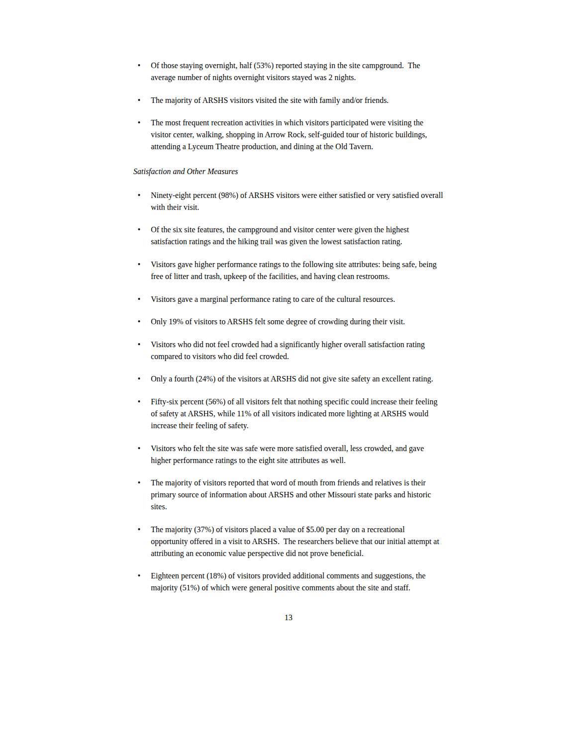Of those staying overnight, half (53%) reported staying in the site campground. The average number of nights overnight visitors stayed was 2 nights.
The majority of ARSHS visitors visited the site with family and/or friends.
The most frequent recreation activities in which visitors participated were visiting the visitor center, walking, shopping in Arrow Rock, self-guided tour of historic buildings, attending a Lyceum Theatre production, and dining at the Old Tavern.
Satisfaction and Other Measures
Ninety-eight percent (98%) of ARSHS visitors were either satisfied or very satisfied overall with their visit.
Of the six site features, the campground and visitor center were given the highest satisfaction ratings and the hiking trail was given the lowest satisfaction rating.
Visitors gave higher performance ratings to the following site attributes: being safe, being free of litter and trash, upkeep of the facilities, and having clean restrooms.
Visitors gave a marginal performance rating to care of the cultural resources.
Only 19% of visitors to ARSHS felt some degree of crowding during their visit.
Visitors who did not feel crowded had a significantly higher overall satisfaction rating compared to visitors who did feel crowded.
Only a fourth (24%) of the visitors at ARSHS did not give site safety an excellent rating.
Fifty-six percent (56%) of all visitors felt that nothing specific could increase their feeling of safety at ARSHS, while 11% of all visitors indicated more lighting at ARSHS would increase their feeling of safety.
Visitors who felt the site was safe were more satisfied overall, less crowded, and gave higher performance ratings to the eight site attributes as well.
The majority of visitors reported that word of mouth from friends and relatives is their primary source of information about ARSHS and other Missouri state parks and historic sites.
The majority (37%) of visitors placed a value of $5.00 per day on a recreational opportunity offered in a visit to ARSHS. The researchers believe that our initial attempt at attributing an economic value perspective did not prove beneficial.
Eighteen percent (18%) of visitors provided additional comments and suggestions, the majority (51%) of which were general positive comments about the site and staff.
13